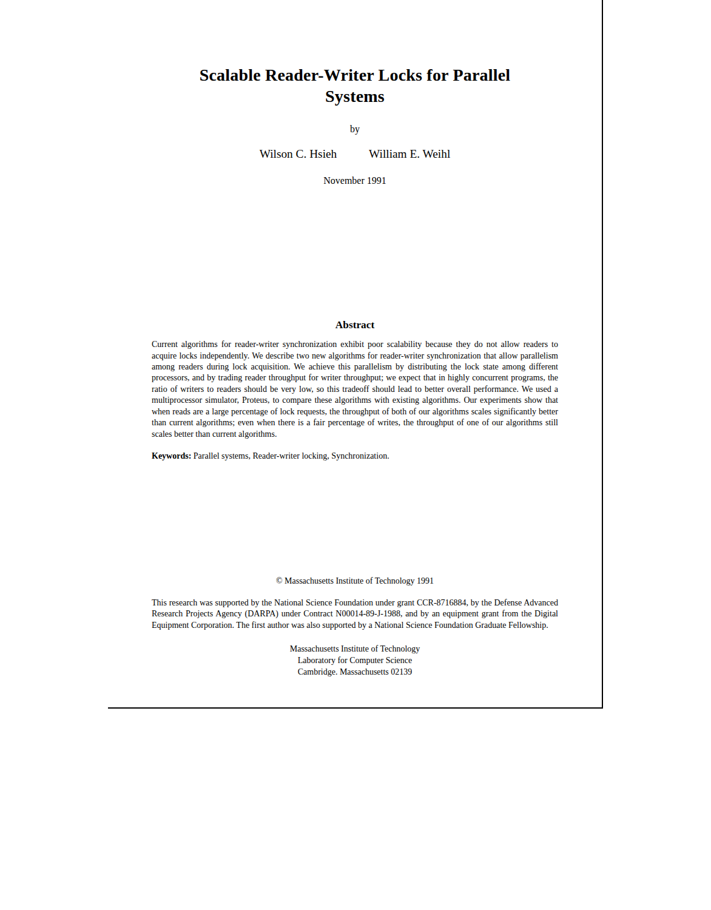Scalable Reader-Writer Locks for Parallel
Systems
by
Wilson C. Hsieh William E. Weihl
November 1991
Abstract
Current algorithms for reader-writer synchronization exhibit poor scalability because they do not allow readers to acquire locks independently. We describe two new algorithms for reader-writer synchronization that allow parallelism among readers during lock acquisition. We achieve this parallelism by distributing the lock state among different processors, and by trading reader throughput for writer throughput; we expect that in highly concurrent programs, the ratio of writers to readers should be very low, so this tradeoff should lead to better overall performance. We used a multiprocessor simulator, Proteus, to compare these algorithms with existing algorithms. Our experiments show that when reads are a large percentage of lock requests, the throughput of both of our algorithms scales significantly better than current algorithms; even when there is a fair percentage of writes, the throughput of one of our algorithms still scales better than current algorithms.
Keywords: Parallel systems, Reader-writer locking, Synchronization.
© Massachusetts Institute of Technology 1991
This research was supported by the National Science Foundation under grant CCR-8716884, by the Defense Advanced Research Projects Agency (DARPA) under Contract N00014-89-J-1988, and by an equipment grant from the Digital Equipment Corporation. The first author was also supported by a National Science Foundation Graduate Fellowship.
Massachusetts Institute of Technology
Laboratory for Computer Science
Cambridge. Massachusetts 02139